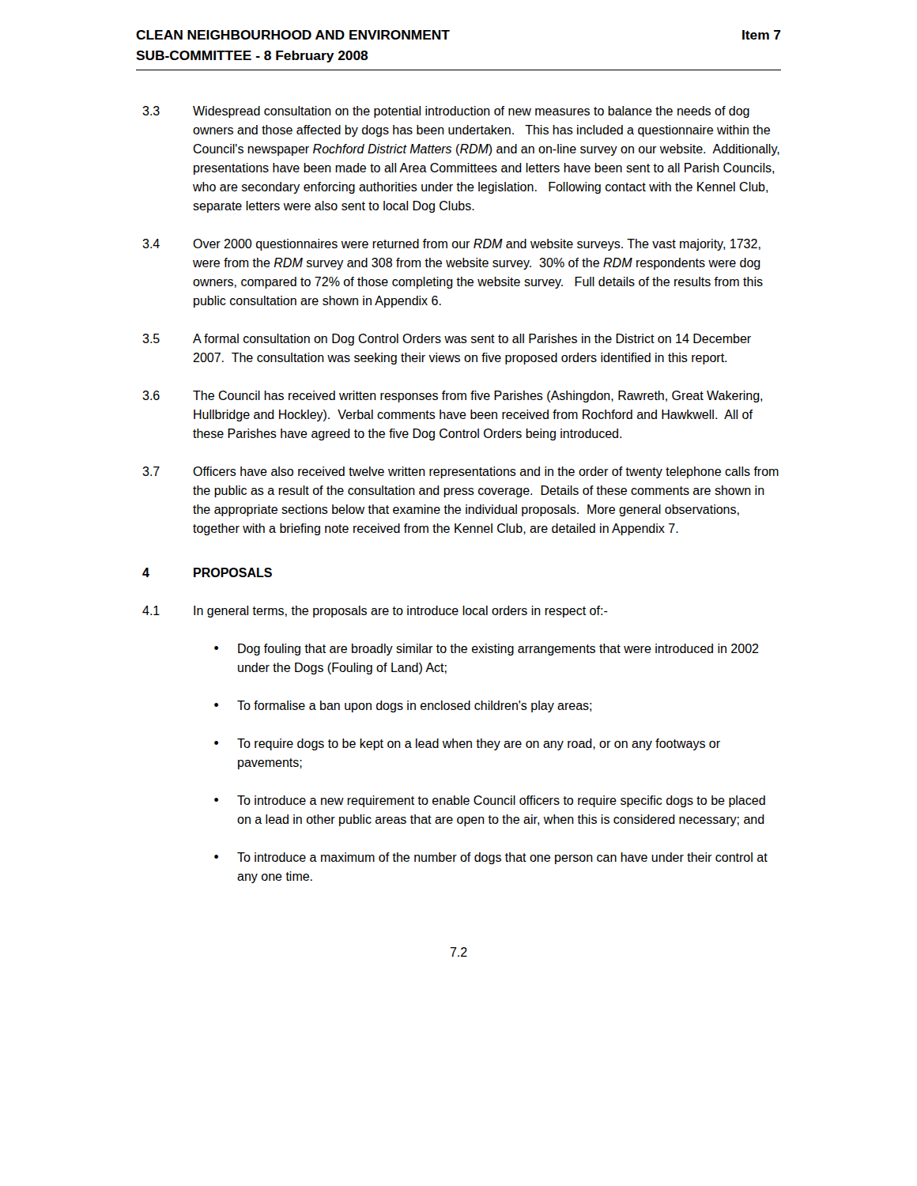CLEAN NEIGHBOURHOOD AND ENVIRONMENT
SUB-COMMITTEE - 8 February 2008
Item 7
3.3
Widespread consultation on the potential introduction of new measures to balance the needs of dog owners and those affected by dogs has been undertaken. This has included a questionnaire within the Council's newspaper Rochford District Matters (RDM) and an on-line survey on our website. Additionally, presentations have been made to all Area Committees and letters have been sent to all Parish Councils, who are secondary enforcing authorities under the legislation. Following contact with the Kennel Club, separate letters were also sent to local Dog Clubs.
3.4
Over 2000 questionnaires were returned from our RDM and website surveys. The vast majority, 1732, were from the RDM survey and 308 from the website survey. 30% of the RDM respondents were dog owners, compared to 72% of those completing the website survey. Full details of the results from this public consultation are shown in Appendix 6.
3.5
A formal consultation on Dog Control Orders was sent to all Parishes in the District on 14 December 2007. The consultation was seeking their views on five proposed orders identified in this report.
3.6
The Council has received written responses from five Parishes (Ashingdon, Rawreth, Great Wakering, Hullbridge and Hockley). Verbal comments have been received from Rochford and Hawkwell. All of these Parishes have agreed to the five Dog Control Orders being introduced.
3.7
Officers have also received twelve written representations and in the order of twenty telephone calls from the public as a result of the consultation and press coverage. Details of these comments are shown in the appropriate sections below that examine the individual proposals. More general observations, together with a briefing note received from the Kennel Club, are detailed in Appendix 7.
4 PROPOSALS
4.1
In general terms, the proposals are to introduce local orders in respect of:-
Dog fouling that are broadly similar to the existing arrangements that were introduced in 2002 under the Dogs (Fouling of Land) Act;
To formalise a ban upon dogs in enclosed children's play areas;
To require dogs to be kept on a lead when they are on any road, or on any footways or pavements;
To introduce a new requirement to enable Council officers to require specific dogs to be placed on a lead in other public areas that are open to the air, when this is considered necessary; and
To introduce a maximum of the number of dogs that one person can have under their control at any one time.
7.2